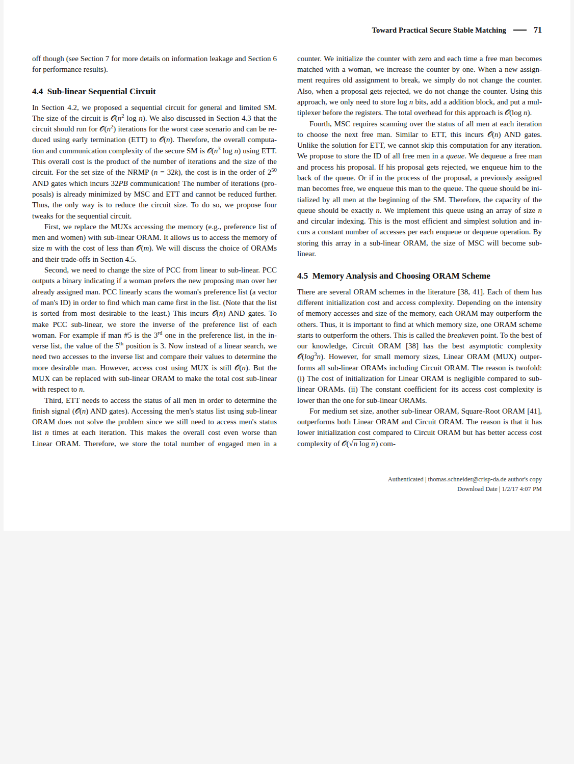Toward Practical Secure Stable Matching 71
off though (see Section 7 for more details on information leakage and Section 6 for performance results).
4.4 Sub-linear Sequential Circuit
In Section 4.2, we proposed a sequential circuit for general and limited SM. The size of the circuit is 𝒪(n2 log n). We also discussed in Section 4.3 that the circuit should run for 𝒪(n2) iterations for the worst case scenario and can be reduced using early termination (ETT) to 𝒪(n). Therefore, the overall computation and communication complexity of the secure SM is 𝒪(n3 log n) using ETT. This overall cost is the product of the number of iterations and the size of the circuit. For the set size of the NRMP (n = 32k), the cost is in the order of 250 AND gates which incurs 32PB communication! The number of iterations (proposals) is already minimized by MSC and ETT and cannot be reduced further. Thus, the only way is to reduce the circuit size. To do so, we propose four tweaks for the sequential circuit.
First, we replace the MUXs accessing the memory (e.g., preference list of men and women) with sub-linear ORAM. It allows us to access the memory of size m with the cost of less than 𝒪(m). We will discuss the choice of ORAMs and their trade-offs in Section 4.5.
Second, we need to change the size of PCC from linear to sub-linear. PCC outputs a binary indicating if a woman prefers the new proposing man over her already assigned man. PCC linearly scans the woman's preference list (a vector of man's ID) in order to find which man came first in the list. (Note that the list is sorted from most desirable to the least.) This incurs 𝒪(n) AND gates. To make PCC sub-linear, we store the inverse of the preference list of each woman. For example if man #5 is the 3rd one in the preference list, in the inverse list, the value of the 5th position is 3. Now instead of a linear search, we need two accesses to the inverse list and compare their values to determine the more desirable man. However, access cost using MUX is still 𝒪(n). But the MUX can be replaced with sub-linear ORAM to make the total cost sub-linear with respect to n.
Third, ETT needs to access the status of all men in order to determine the finish signal (𝒪(n) AND gates). Accessing the men's status list using sub-linear ORAM does not solve the problem since we still need to access men's status list n times at each iteration. This makes the overall cost even worse than Linear ORAM. Therefore, we store the total number of engaged men in a counter. We initialize the counter with zero and each time a free man becomes matched with a woman, we increase the counter by one. When a new assignment requires old assignment to break, we simply do not change the counter. Also, when a proposal gets rejected, we do not change the counter. Using this approach, we only need to store log n bits, add a addition block, and put a multiplexer before the registers. The total overhead for this approach is 𝒪(log n).
Fourth, MSC requires scanning over the status of all men at each iteration to choose the next free man. Similar to ETT, this incurs 𝒪(n) AND gates. Unlike the solution for ETT, we cannot skip this computation for any iteration. We propose to store the ID of all free men in a queue. We dequeue a free man and process his proposal. If his proposal gets rejected, we enqueue him to the back of the queue. Or if in the process of the proposal, a previously assigned man becomes free, we enqueue this man to the queue. The queue should be initialized by all men at the beginning of the SM. Therefore, the capacity of the queue should be exactly n. We implement this queue using an array of size n and circular indexing. This is the most efficient and simplest solution and incurs a constant number of accesses per each enqueue or dequeue operation. By storing this array in a sub-linear ORAM, the size of MSC will become sub-linear.
4.5 Memory Analysis and Choosing ORAM Scheme
There are several ORAM schemes in the literature [38, 41]. Each of them has different initialization cost and access complexity. Depending on the intensity of memory accesses and size of the memory, each ORAM may outperform the others. Thus, it is important to find at which memory size, one ORAM scheme starts to outperform the others. This is called the breakeven point. To the best of our knowledge, Circuit ORAM [38] has the best asymptotic complexity 𝒪(log3n). However, for small memory sizes, Linear ORAM (MUX) outperforms all sub-linear ORAMs including Circuit ORAM. The reason is twofold: (i) The cost of initialization for Linear ORAM is negligible compared to sub-linear ORAMs. (ii) The constant coefficient for its access cost complexity is lower than the one for sub-linear ORAMs.
For medium set size, another sub-linear ORAM, Square-Root ORAM [41], outperforms both Linear ORAM and Circuit ORAM. The reason is that it has lower initialization cost compared to Circuit ORAM but has better access cost complexity of 𝒪(√n log n) com-
Authenticated | thomas.schneider@crisp-da.de author's copy
Download Date | 1/2/17 4:07 PM